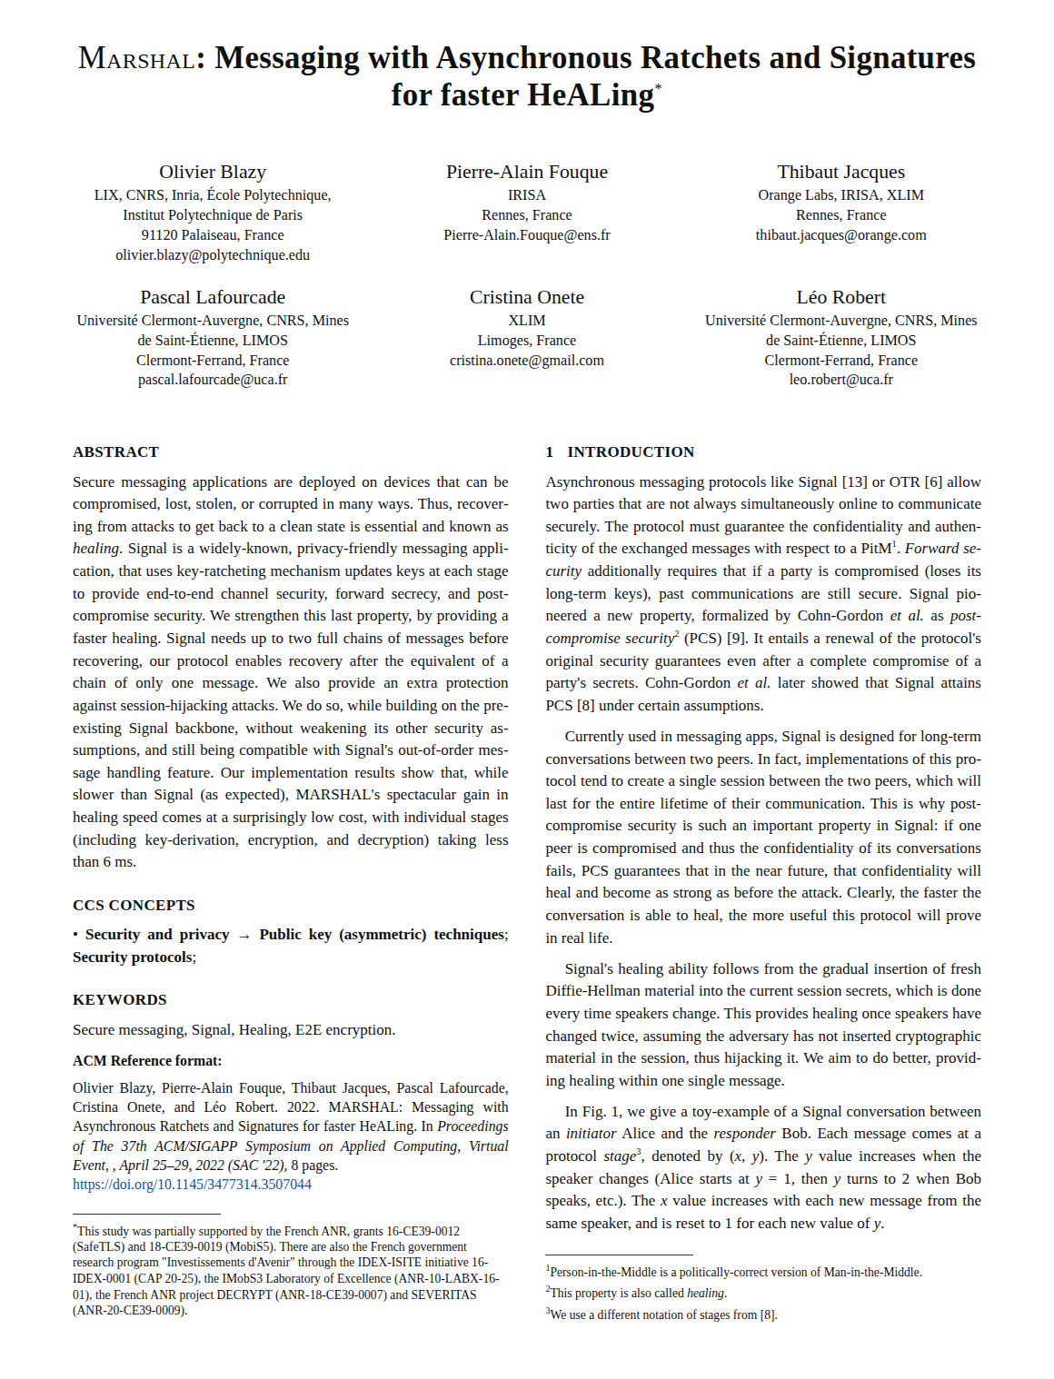Marshal: Messaging with Asynchronous Ratchets and Signatures for faster HeALing*
Olivier Blazy
LIX, CNRS, Inria, École Polytechnique, Institut Polytechnique de Paris
91120 Palaiseau, France
olivier.blazy@polytechnique.edu
Pierre-Alain Fouque
IRISA
Rennes, France
Pierre-Alain.Fouque@ens.fr
Thibaut Jacques
Orange Labs, IRISA, XLIM
Rennes, France
thibaut.jacques@orange.com
Pascal Lafourcade
Université Clermont-Auvergne, CNRS, Mines de Saint-Étienne, LIMOS
Clermont-Ferrand, France
pascal.lafourcade@uca.fr
Cristina Onete
XLIM
Limoges, France
cristina.onete@gmail.com
Léo Robert
Université Clermont-Auvergne, CNRS, Mines de Saint-Étienne, LIMOS
Clermont-Ferrand, France
leo.robert@uca.fr
ABSTRACT
Secure messaging applications are deployed on devices that can be compromised, lost, stolen, or corrupted in many ways. Thus, recovering from attacks to get back to a clean state is essential and known as healing. Signal is a widely-known, privacy-friendly messaging application, that uses key-ratcheting mechanism updates keys at each stage to provide end-to-end channel security, forward secrecy, and post-compromise security. We strengthen this last property, by providing a faster healing. Signal needs up to two full chains of messages before recovering, our protocol enables recovery after the equivalent of a chain of only one message. We also provide an extra protection against session-hijacking attacks. We do so, while building on the pre-existing Signal backbone, without weakening its other security assumptions, and still being compatible with Signal's out-of-order message handling feature. Our implementation results show that, while slower than Signal (as expected), MARSHAL's spectacular gain in healing speed comes at a surprisingly low cost, with individual stages (including key-derivation, encryption, and decryption) taking less than 6 ms.
CCS CONCEPTS
• Security and privacy Public key (asymmetric) techniques; Security protocols;
KEYWORDS
Secure messaging, Signal, Healing, E2E encryption.
ACM Reference format:
Olivier Blazy, Pierre-Alain Fouque, Thibaut Jacques, Pascal Lafourcade, Cristina Onete, and Léo Robert. 2022. MARSHAL: Messaging with Asynchronous Ratchets and Signatures for faster HeALing. In Proceedings of The 37th ACM/SIGAPP Symposium on Applied Computing, Virtual Event, , April 25–29, 2022 (SAC '22), 8 pages.
https://doi.org/10.1145/3477314.3507044
*This study was partially supported by the French ANR, grants 16-CE39-0012 (SafeTLS) and 18-CE39-0019 (MobiS5). There are also the French government research program "Investissements d'Avenir" through the IDEX-ISITE initiative 16-IDEX-0001 (CAP 20-25), the IMobS3 Laboratory of Excellence (ANR-10-LABX-16-01), the French ANR project DECRYPT (ANR-18-CE39-0007) and SEVERITAS (ANR-20-CE39-0009).
1 INTRODUCTION
Asynchronous messaging protocols like Signal [13] or OTR [6] allow two parties that are not always simultaneously online to communicate securely. The protocol must guarantee the confidentiality and authenticity of the exchanged messages with respect to a PitM1. Forward security additionally requires that if a party is compromised (loses its long-term keys), past communications are still secure. Signal pioneered a new property, formalized by Cohn-Gordon et al. as post-compromise security2 (PCS) [9]. It entails a renewal of the protocol's original security guarantees even after a complete compromise of a party's secrets. Cohn-Gordon et al. later showed that Signal attains PCS [8] under certain assumptions.
Currently used in messaging apps, Signal is designed for long-term conversations between two peers. In fact, implementations of this protocol tend to create a single session between the two peers, which will last for the entire lifetime of their communication. This is why post-compromise security is such an important property in Signal: if one peer is compromised and thus the confidentiality of its conversations fails, PCS guarantees that in the near future, that confidentiality will heal and become as strong as before the attack. Clearly, the faster the conversation is able to heal, the more useful this protocol will prove in real life.
Signal's healing ability follows from the gradual insertion of fresh Diffie-Hellman material into the current session secrets, which is done every time speakers change. This provides healing once speakers have changed twice, assuming the adversary has not inserted cryptographic material in the session, thus hijacking it. We aim to do better, providing healing within one single message.
In Fig. 1, we give a toy-example of a Signal conversation between an initiator Alice and the responder Bob. Each message comes at a protocol stage3, denoted by (x, y). The y value increases when the speaker changes (Alice starts at y = 1, then y turns to 2 when Bob speaks, etc.). The x value increases with each new message from the same speaker, and is reset to 1 for each new value of y.
1Person-in-the-Middle is a politically-correct version of Man-in-the-Middle.
2This property is also called healing.
3We use a different notation of stages from [8].